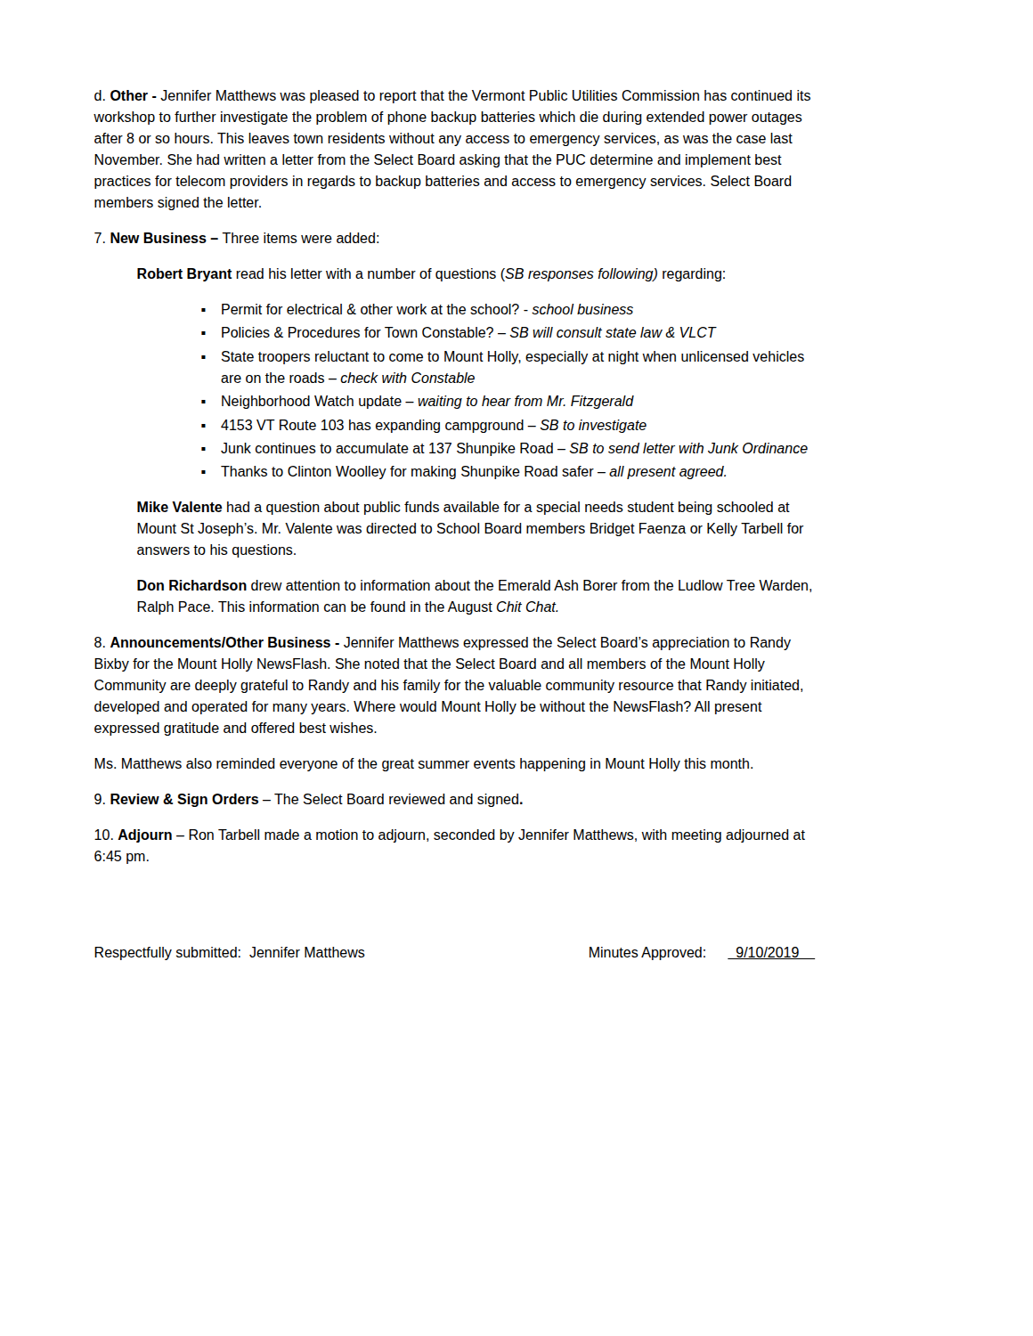d. Other - Jennifer Matthews was pleased to report that the Vermont Public Utilities Commission has continued its workshop to further investigate the problem of phone backup batteries which die during extended power outages after 8 or so hours. This leaves town residents without any access to emergency services, as was the case last November. She had written a letter from the Select Board asking that the PUC determine and implement best practices for telecom providers in regards to backup batteries and access to emergency services. Select Board members signed the letter.
7. New Business – Three items were added:
Robert Bryant read his letter with a number of questions (SB responses following) regarding:
Permit for electrical & other work at the school? - school business
Policies & Procedures for Town Constable? – SB will consult state law & VLCT
State troopers reluctant to come to Mount Holly, especially at night when unlicensed vehicles are on the roads – check with Constable
Neighborhood Watch update – waiting to hear from Mr. Fitzgerald
4153 VT Route 103 has expanding campground – SB to investigate
Junk continues to accumulate at 137 Shunpike Road – SB to send letter with Junk Ordinance
Thanks to Clinton Woolley for making Shunpike Road safer – all present agreed.
Mike Valente had a question about public funds available for a special needs student being schooled at Mount St Joseph’s. Mr. Valente was directed to School Board members Bridget Faenza or Kelly Tarbell for answers to his questions.
Don Richardson drew attention to information about the Emerald Ash Borer from the Ludlow Tree Warden, Ralph Pace. This information can be found in the August Chit Chat.
8. Announcements/Other Business - Jennifer Matthews expressed the Select Board’s appreciation to Randy Bixby for the Mount Holly NewsFlash. She noted that the Select Board and all members of the Mount Holly Community are deeply grateful to Randy and his family for the valuable community resource that Randy initiated, developed and operated for many years. Where would Mount Holly be without the NewsFlash? All present expressed gratitude and offered best wishes.
Ms. Matthews also reminded everyone of the great summer events happening in Mount Holly this month.
9. Review & Sign Orders – The Select Board reviewed and signed.
10. Adjourn – Ron Tarbell made a motion to adjourn, seconded by Jennifer Matthews, with meeting adjourned at 6:45 pm.
Respectfully submitted: Jennifer Matthews Minutes Approved: 9/10/2019